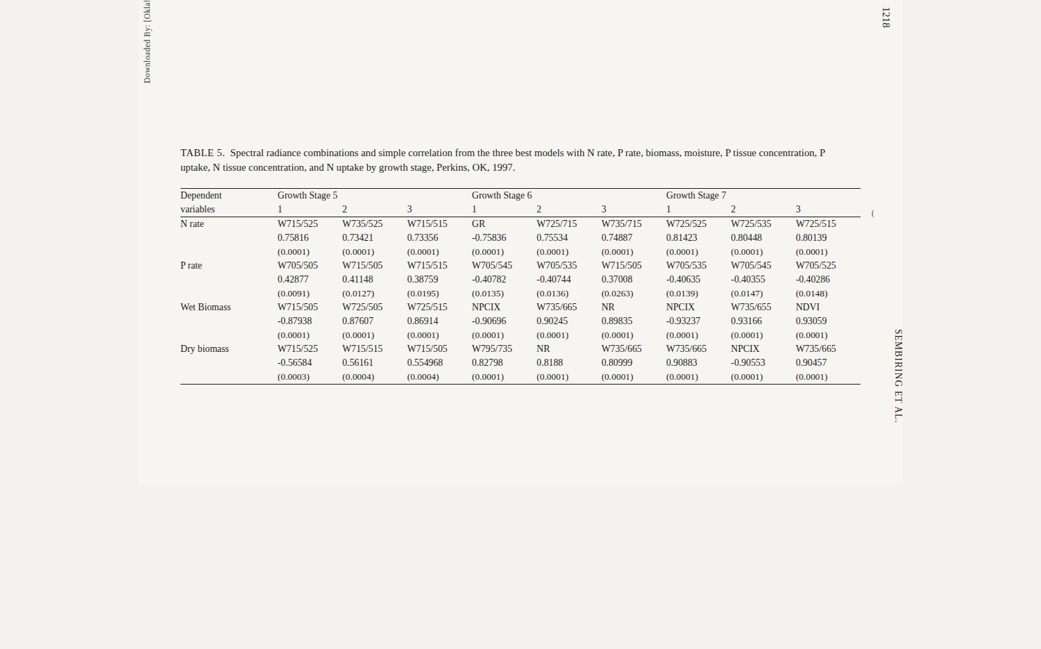Downloaded By: [Oklahoma State University] At: 21:02 4 D
1218
Sembiring et al.
(
TABLE 5. Spectral radiance combinations and simple correlation from the three best models with N rate, P rate, biomass, moisture, P tissue concentration, P uptake, N tissue concentration, and N uptake by growth stage, Perkins, OK, 1997.
| Dependent | Growth Stage 5 | Growth Stage 6 | Growth Stage 7 |
| --- | --- | --- | --- |
| variables | 1 | 2 | 3 | 1 | 2 | 3 | 1 | 2 | 3 |
| N rate | W715/525 | W735/525 | W715/515 | GR | W725/715 | W735/715 | W725/525 | W725/535 | W725/515 |
| | 0.75816 | 0.73421 | 0.73356 | -0.75836 | 0.75534 | 0.74887 | 0.81423 | 0.80448 | 0.80139 |
| | (0.0001) | (0.0001) | (0.0001) | (0.0001) | (0.0001) | (0.0001) | (0.0001) | (0.0001) | (0.0001) |
| P rate | W705/505 | W715/505 | W715/515 | W705/545 | W705/535 | W715/505 | W705/535 | W705/545 | W705/525 |
| | 0.42877 | 0.41148 | 0.38759 | -0.40782 | -0.40744 | 0.37008 | -0.40635 | -0.40355 | -0.40286 |
| | (0.0091) | (0.0127) | (0.0195) | (0.0135) | (0.0136) | (0.0263) | (0.0139) | (0.0147) | (0.0148) |
| Wet Biomass | W715/505 | W725/505 | W725/515 | NPCIX | W735/665 | NR | NPCIX | W735/655 | NDVI |
| | -0.87938 | 0.87607 | 0.86914 | -0.90696 | 0.90245 | 0.89835 | -0.93237 | 0.93166 | 0.93059 |
| | (0.0001) | (0.0001) | (0.0001) | (0.0001) | (0.0001) | (0.0001) | (0.0001) | (0.0001) | (0.0001) |
| Dry biomass | W715/525 | W715/515 | W715/505 | W795/735 | NR | W735/665 | W735/665 | NPCIX | W735/665 |
| | -0.56584 | 0.56161 | 0.554968 | 0.82798 | 0.8188 | 0.80999 | 0.90883 | -0.90553 | 0.90457 |
| | (0.0003) | (0.0004) | (0.0004) | (0.0001) | (0.0001) | (0.0001) | (0.0001) | (0.0001) | (0.0001) |